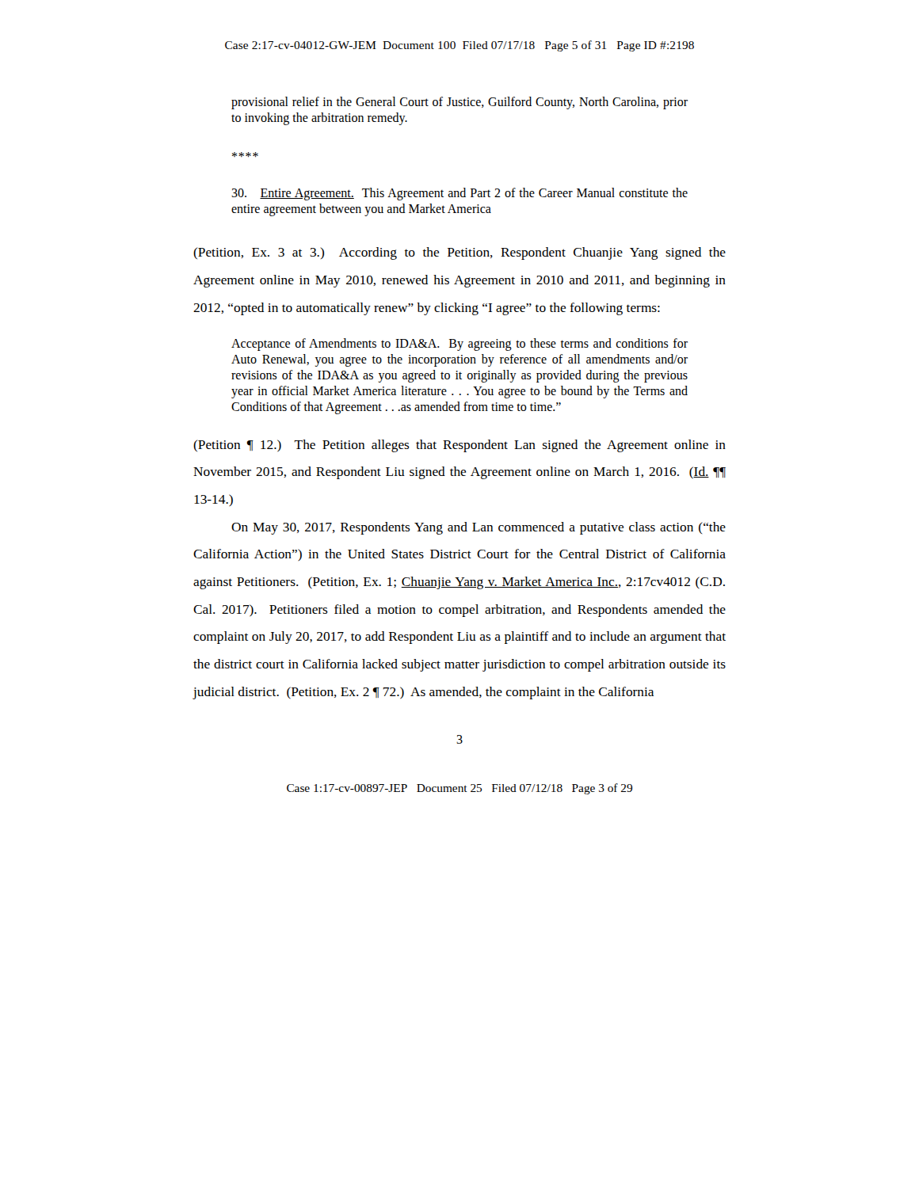Case 2:17-cv-04012-GW-JEM Document 100 Filed 07/17/18 Page 5 of 31 Page ID #:2198
provisional relief in the General Court of Justice, Guilford County, North Carolina, prior to invoking the arbitration remedy.
****
30. Entire Agreement. This Agreement and Part 2 of the Career Manual constitute the entire agreement between you and Market America
(Petition, Ex. 3 at 3.) According to the Petition, Respondent Chuanjie Yang signed the Agreement online in May 2010, renewed his Agreement in 2010 and 2011, and beginning in 2012, “opted in to automatically renew” by clicking “I agree” to the following terms:
Acceptance of Amendments to IDA&A. By agreeing to these terms and conditions for Auto Renewal, you agree to the incorporation by reference of all amendments and/or revisions of the IDA&A as you agreed to it originally as provided during the previous year in official Market America literature . . . You agree to be bound by the Terms and Conditions of that Agreement . . .as amended from time to time.”
(Petition ¶ 12.) The Petition alleges that Respondent Lan signed the Agreement online in November 2015, and Respondent Liu signed the Agreement online on March 1, 2016. (Id. ¶¶ 13-14.)
On May 30, 2017, Respondents Yang and Lan commenced a putative class action (“the California Action”) in the United States District Court for the Central District of California against Petitioners. (Petition, Ex. 1; Chuanjie Yang v. Market America Inc., 2:17cv4012 (C.D. Cal. 2017). Petitioners filed a motion to compel arbitration, and Respondents amended the complaint on July 20, 2017, to add Respondent Liu as a plaintiff and to include an argument that the district court in California lacked subject matter jurisdiction to compel arbitration outside its judicial district. (Petition, Ex. 2 ¶ 72.) As amended, the complaint in the California
3
Case 1:17-cv-00897-JEP Document 25 Filed 07/12/18 Page 3 of 29